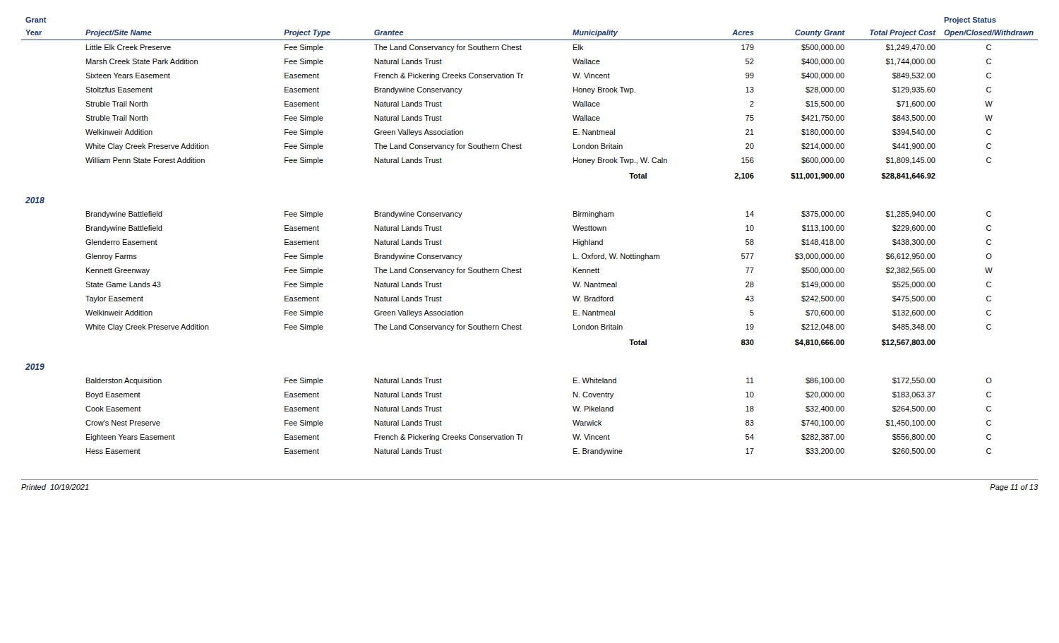| Grant | | | | | | | | Project Status |
| --- | --- | --- | --- | --- | --- | --- | --- | --- |
| Year | Project/Site Name | Project Type | Grantee | Municipality | Acres | County Grant | Total Project Cost | Open/Closed/Withdrawn |
| | Little Elk Creek Preserve | Fee Simple | The Land Conservancy for Southern Chest | Elk | 179 | $500,000.00 | $1,249,470.00 | C |
| | Marsh Creek State Park Addition | Fee Simple | Natural Lands Trust | Wallace | 52 | $400,000.00 | $1,744,000.00 | C |
| | Sixteen Years Easement | Easement | French & Pickering Creeks Conservation Tr | W. Vincent | 99 | $400,000.00 | $849,532.00 | C |
| | Stoltzfus Easement | Easement | Brandywine Conservancy | Honey Brook Twp. | 13 | $28,000.00 | $129,935.60 | C |
| | Struble Trail North | Easement | Natural Lands Trust | Wallace | 2 | $15,500.00 | $71,600.00 | W |
| | Struble Trail North | Fee Simple | Natural Lands Trust | Wallace | 75 | $421,750.00 | $843,500.00 | W |
| | Welkinweir Addition | Fee Simple | Green Valleys Association | E. Nantmeal | 21 | $180,000.00 | $394,540.00 | C |
| | White Clay Creek Preserve Addition | Fee Simple | The Land Conservancy for Southern Chest | London Britain | 20 | $214,000.00 | $441,900.00 | C |
| | William Penn State Forest Addition | Fee Simple | Natural Lands Trust | Honey Brook Twp., W. Caln | 156 | $600,000.00 | $1,809,145.00 | C |
| | | | | Total | 2,106 | $11,001,900.00 | $28,841,646.92 | |
| 2018 |
| | Brandywine Battlefield | Fee Simple | Brandywine Conservancy | Birmingham | 14 | $375,000.00 | $1,285,940.00 | C |
| | Brandywine Battlefield | Easement | Natural Lands Trust | Westtown | 10 | $113,100.00 | $229,600.00 | C |
| | Glenderro Easement | Easement | Natural Lands Trust | Highland | 58 | $148,418.00 | $438,300.00 | C |
| | Glenroy Farms | Fee Simple | Brandywine Conservancy | L. Oxford, W. Nottingham | 577 | $3,000,000.00 | $6,612,950.00 | O |
| | Kennett Greenway | Fee Simple | The Land Conservancy for Southern Chest | Kennett | 77 | $500,000.00 | $2,382,565.00 | W |
| | State Game Lands 43 | Fee Simple | Natural Lands Trust | W. Nantmeal | 28 | $149,000.00 | $525,000.00 | C |
| | Taylor Easement | Easement | Natural Lands Trust | W. Bradford | 43 | $242,500.00 | $475,500.00 | C |
| | Welkinweir Addition | Fee Simple | Green Valleys Association | E. Nantmeal | 5 | $70,600.00 | $132,600.00 | C |
| | White Clay Creek Preserve Addition | Fee Simple | The Land Conservancy for Southern Chest | London Britain | 19 | $212,048.00 | $485,348.00 | C |
| | | | | Total | 830 | $4,810,666.00 | $12,567,803.00 | |
| 2019 |
| | Balderston Acquisition | Fee Simple | Natural Lands Trust | E. Whiteland | 11 | $86,100.00 | $172,550.00 | O |
| | Boyd Easement | Easement | Natural Lands Trust | N. Coventry | 10 | $20,000.00 | $183,063.37 | C |
| | Cook Easement | Easement | Natural Lands Trust | W. Pikeland | 18 | $32,400.00 | $264,500.00 | C |
| | Crow's Nest Preserve | Fee Simple | Natural Lands Trust | Warwick | 83 | $740,100.00 | $1,450,100.00 | C |
| | Eighteen Years Easement | Easement | French & Pickering Creeks Conservation Tr | W. Vincent | 54 | $282,387.00 | $556,800.00 | C |
| | Hess Easement | Easement | Natural Lands Trust | E. Brandywine | 17 | $33,200.00 | $260,500.00 | C |
Printed 10/19/2021 Page 11 of 13